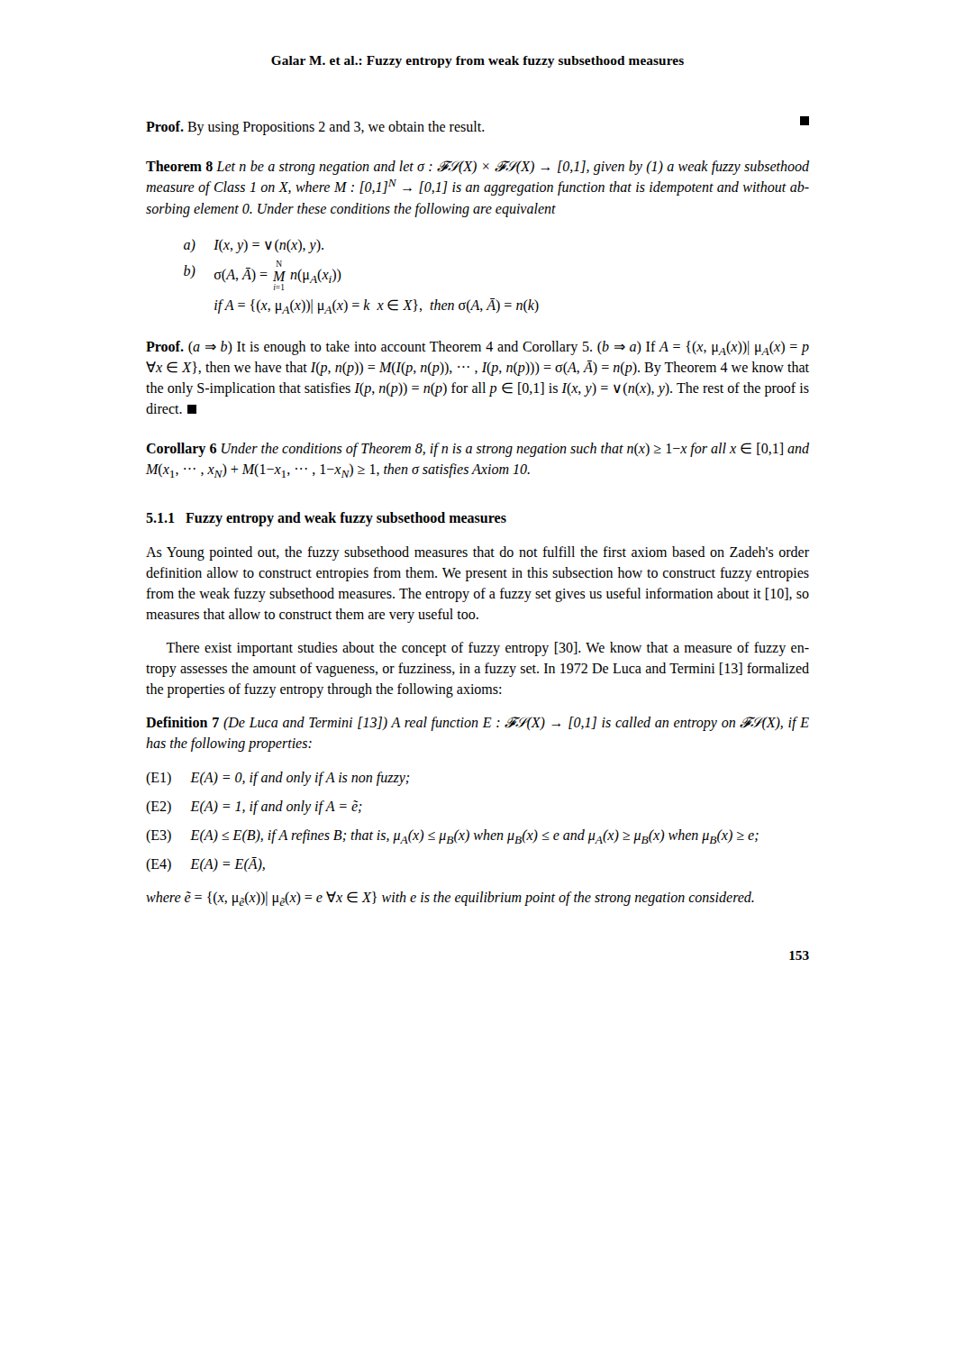Galar M. et al.: Fuzzy entropy from weak fuzzy subsethood measures
Proof. By using Propositions 2 and 3, we obtain the result.
Theorem 8 Let n be a strong negation and let σ : 𝓕𝒮(X) × 𝓕𝒮(X) → [0,1], given by (1) a weak fuzzy subsethood measure of Class 1 on X, where M : [0,1]N → [0,1] is an aggregation function that is idempotent and without absorbing element 0. Under these conditions the following are equivalent
a)
I(x, y) = ∨(n(x), y).
b)
σ(A, Ā) = NMi=1 n(μA(xi))
if A = {(x, μA(x))| μA(x) = k x ∈ X}, then σ(A, Ā) = n(k)
Proof. (a ⇒ b) It is enough to take into account Theorem 4 and Corollary 5. (b ⇒ a) If A = {(x, μA(x))| μA(x) = p ∀x ∈ X}, then we have that I(p, n(p)) = M(I(p, n(p)), ··· , I(p, n(p))) = σ(A, Ā) = n(p). By Theorem 4 we know that the only S-implication that satisfies I(p, n(p)) = n(p) for all p ∈ [0,1] is I(x, y) = ∨(n(x), y). The rest of the proof is direct.
Corollary 6 Under the conditions of Theorem 8, if n is a strong negation such that n(x) ≥ 1−x for all x ∈ [0,1] and M(x1, ··· , xN) + M(1−x1, ··· , 1−xN) ≥ 1, then σ satisfies Axiom 10.
5.1.1 Fuzzy entropy and weak fuzzy subsethood measures
As Young pointed out, the fuzzy subsethood measures that do not fulfill the first axiom based on Zadeh's order definition allow to construct entropies from them. We present in this subsection how to construct fuzzy entropies from the weak fuzzy subsethood measures. The entropy of a fuzzy set gives us useful information about it [10], so measures that allow to construct them are very useful too.
There exist important studies about the concept of fuzzy entropy [30]. We know that a measure of fuzzy entropy assesses the amount of vagueness, or fuzziness, in a fuzzy set. In 1972 De Luca and Termini [13] formalized the properties of fuzzy entropy through the following axioms:
Definition 7 (De Luca and Termini [13]) A real function E : 𝓕𝒮(X) → [0,1] is called an entropy on 𝓕𝒮(X), if E has the following properties:
(E1) E(A) = 0, if and only if A is non fuzzy;
(E2) E(A) = 1, if and only if A = ẽ;
(E3) E(A) ≤ E(B), if A refines B; that is, μA(x) ≤ μB(x) when μB(x) ≤ e and μA(x) ≥ μB(x) when μB(x) ≥ e;
(E4) E(A) = E(Ā),
where ẽ = {(x, μẽ(x))| μẽ(x) = e ∀x ∈ X} with e is the equilibrium point of the strong negation considered.
153